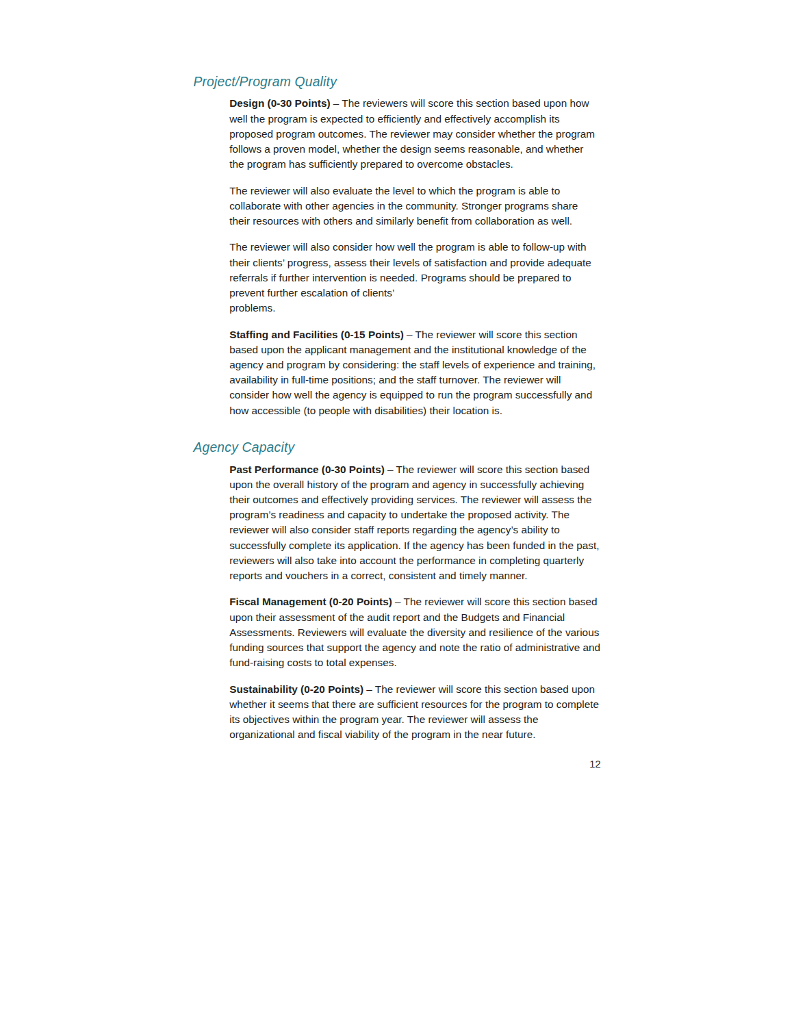Project/Program Quality
Design (0-30 Points) – The reviewers will score this section based upon how well the program is expected to efficiently and effectively accomplish its proposed program outcomes. The reviewer may consider whether the program follows a proven model, whether the design seems reasonable, and whether the program has sufficiently prepared to overcome obstacles.
The reviewer will also evaluate the level to which the program is able to collaborate with other agencies in the community. Stronger programs share their resources with others and similarly benefit from collaboration as well.
The reviewer will also consider how well the program is able to follow-up with their clients’ progress, assess their levels of satisfaction and provide adequate referrals if further intervention is needed. Programs should be prepared to prevent further escalation of clients’
problems.
Staffing and Facilities (0-15 Points) – The reviewer will score this section based upon the applicant management and the institutional knowledge of the agency and program by considering: the staff levels of experience and training, availability in full-time positions; and the staff turnover. The reviewer will consider how well the agency is equipped to run the program successfully and how accessible (to people with disabilities) their location is.
Agency Capacity
Past Performance (0-30 Points) – The reviewer will score this section based upon the overall history of the program and agency in successfully achieving their outcomes and effectively providing services. The reviewer will assess the program’s readiness and capacity to undertake the proposed activity. The reviewer will also consider staff reports regarding the agency’s ability to successfully complete its application. If the agency has been funded in the past, reviewers will also take into account the performance in completing quarterly reports and vouchers in a correct, consistent and timely manner.
Fiscal Management (0-20 Points) – The reviewer will score this section based upon their assessment of the audit report and the Budgets and Financial Assessments. Reviewers will evaluate the diversity and resilience of the various funding sources that support the agency and note the ratio of administrative and fund-raising costs to total expenses.
Sustainability (0-20 Points) – The reviewer will score this section based upon whether it seems that there are sufficient resources for the program to complete its objectives within the program year. The reviewer will assess the organizational and fiscal viability of the program in the near future.
12